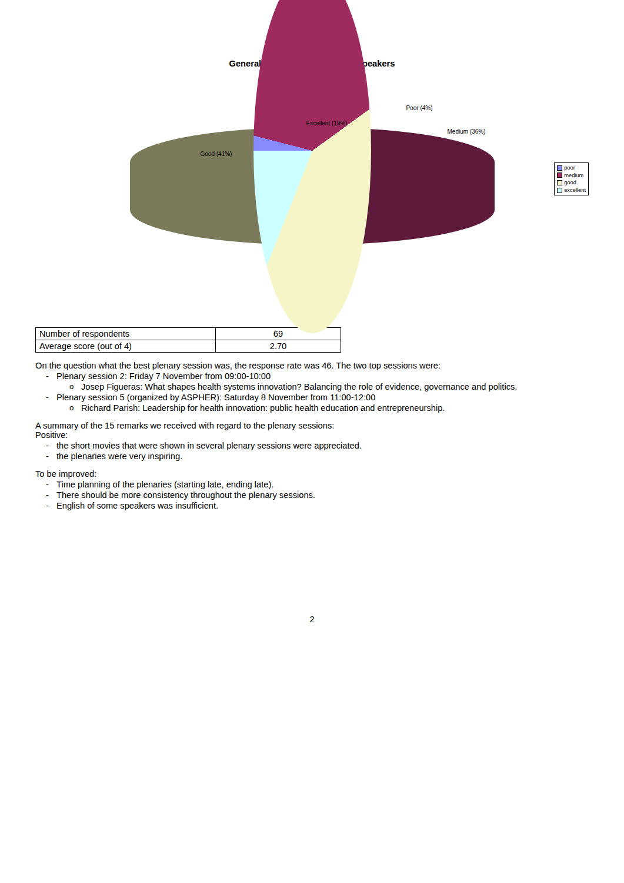General impression of keynote speakers
Poor (4%) Medium (36%) Good (41%) Excellent (19%)
poor
medium
good
excellent
| Number of respondents | 69 |
| Average score (out of 4) | 2.70 |
On the question what the best plenary session was, the response rate was 46. The two top sessions were:
Plenary session 2: Friday 7 November from 09:00-10:00
Josep Figueras: What shapes health systems innovation? Balancing the role of evidence, governance and politics.
Plenary session 5 (organized by ASPHER): Saturday 8 November from 11:00-12:00
Richard Parish: Leadership for health innovation: public health education and entrepreneurship.
A summary of the 15 remarks we received with regard to the plenary sessions:
Positive:
the short movies that were shown in several plenary sessions were appreciated.
the plenaries were very inspiring.
To be improved:
Time planning of the plenaries (starting late, ending late).
There should be more consistency throughout the plenary sessions.
English of some speakers was insufficient.
2